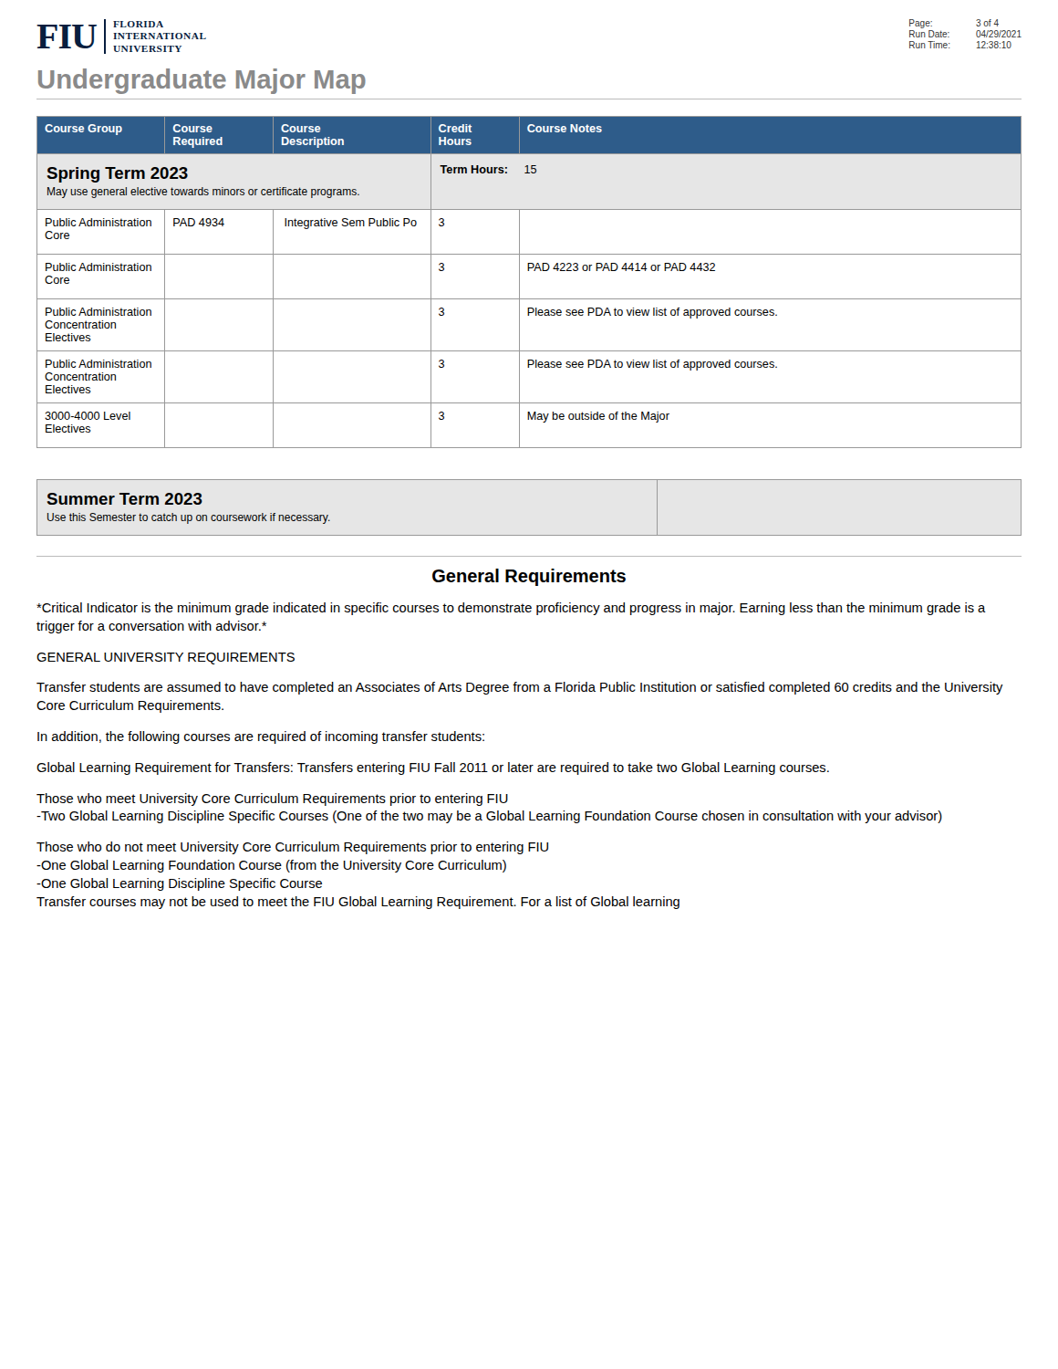FIU
FLORIDA
INTERNATIONAL
UNIVERSITY
| Page: | 3 of 4 |
| Run Date: | 04/29/2021 |
| Run Time: | 12:38:10 |
Undergraduate Major Map
| Spring Term 2023 May use general elective towards minors or certificate programs. | Term Hours: 15 |
| Course Group | Course Required | Course Description | Credit Hours | Course Notes |
| Public Administration Core | PAD 4934 | Integrative Sem Public Po | 3 | |
| Public Administration Core | | | 3 | PAD 4223 or PAD 4414 or PAD 4432 |
| Public Administration Concentration Electives | | | 3 | Please see PDA to view list of approved courses. |
| Public Administration Concentration Electives | | | 3 | Please see PDA to view list of approved courses. |
| 3000-4000 Level Electives | | | 3 | May be outside of the Major |
| Summer Term 2023 Use this Semester to catch up on coursework if necessary. | |
General Requirements
*Critical Indicator is the minimum grade indicated in specific courses to demonstrate proficiency and progress in major. Earning less than the minimum grade is a trigger for a conversation with advisor.*
GENERAL UNIVERSITY REQUIREMENTS
Transfer students are assumed to have completed an Associates of Arts Degree from a Florida Public Institution or satisfied completed 60 credits and the University Core Curriculum Requirements.
In addition, the following courses are required of incoming transfer students:
Global Learning Requirement for Transfers: Transfers entering FIU Fall 2011 or later are required to take two Global Learning courses.
Those who meet University Core Curriculum Requirements prior to entering FIU
-Two Global Learning Discipline Specific Courses (One of the two may be a Global Learning Foundation Course chosen in consultation with your advisor)
Those who do not meet University Core Curriculum Requirements prior to entering FIU
-One Global Learning Foundation Course (from the University Core Curriculum)
-One Global Learning Discipline Specific Course
Transfer courses may not be used to meet the FIU Global Learning Requirement. For a list of Global learning